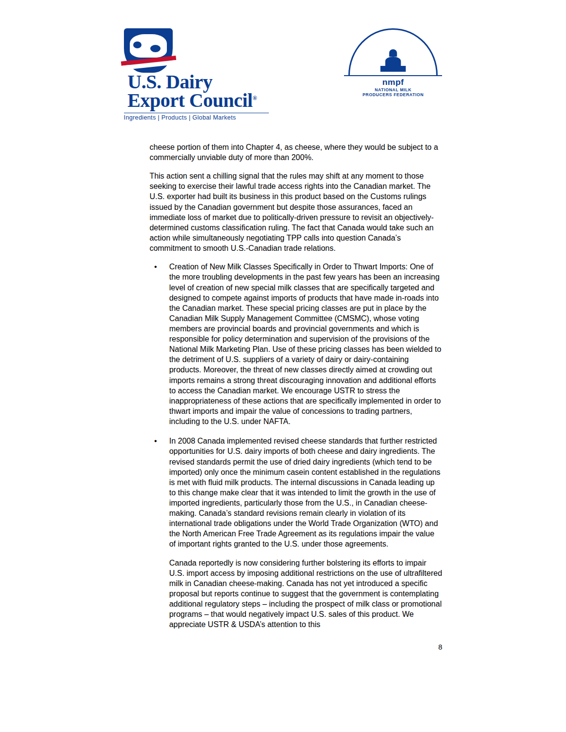U.S. Dairy
Export Council®
Ingredients | Products | Global Markets
nmpf
NATIONAL MILK
PRODUCERS FEDERATION
cheese portion of them into Chapter 4, as cheese, where they would be subject to a commercially unviable duty of more than 200%.
This action sent a chilling signal that the rules may shift at any moment to those seeking to exercise their lawful trade access rights into the Canadian market. The U.S. exporter had built its business in this product based on the Customs rulings issued by the Canadian government but despite those assurances, faced an immediate loss of market due to politically-driven pressure to revisit an objectively-determined customs classification ruling. The fact that Canada would take such an action while simultaneously negotiating TPP calls into question Canada’s commitment to smooth U.S.-Canadian trade relations.
Creation of New Milk Classes Specifically in Order to Thwart Imports: One of the more troubling developments in the past few years has been an increasing level of creation of new special milk classes that are specifically targeted and designed to compete against imports of products that have made in-roads into the Canadian market. These special pricing classes are put in place by the Canadian Milk Supply Management Committee (CMSMC), whose voting members are provincial boards and provincial governments and which is responsible for policy determination and supervision of the provisions of the National Milk Marketing Plan. Use of these pricing classes has been wielded to the detriment of U.S. suppliers of a variety of dairy or dairy-containing products. Moreover, the threat of new classes directly aimed at crowding out imports remains a strong threat discouraging innovation and additional efforts to access the Canadian market. We encourage USTR to stress the inappropriateness of these actions that are specifically implemented in order to thwart imports and impair the value of concessions to trading partners, including to the U.S. under NAFTA.
In 2008 Canada implemented revised cheese standards that further restricted opportunities for U.S. dairy imports of both cheese and dairy ingredients. The revised standards permit the use of dried dairy ingredients (which tend to be imported) only once the minimum casein content established in the regulations is met with fluid milk products. The internal discussions in Canada leading up to this change make clear that it was intended to limit the growth in the use of imported ingredients, particularly those from the U.S., in Canadian cheese-making. Canada’s standard revisions remain clearly in violation of its international trade obligations under the World Trade Organization (WTO) and the North American Free Trade Agreement as its regulations impair the value of important rights granted to the U.S. under those agreements.
Canada reportedly is now considering further bolstering its efforts to impair U.S. import access by imposing additional restrictions on the use of ultrafiltered milk in Canadian cheese-making. Canada has not yet introduced a specific proposal but reports continue to suggest that the government is contemplating additional regulatory steps – including the prospect of milk class or promotional programs – that would negatively impact U.S. sales of this product. We appreciate USTR & USDA’s attention to this
8